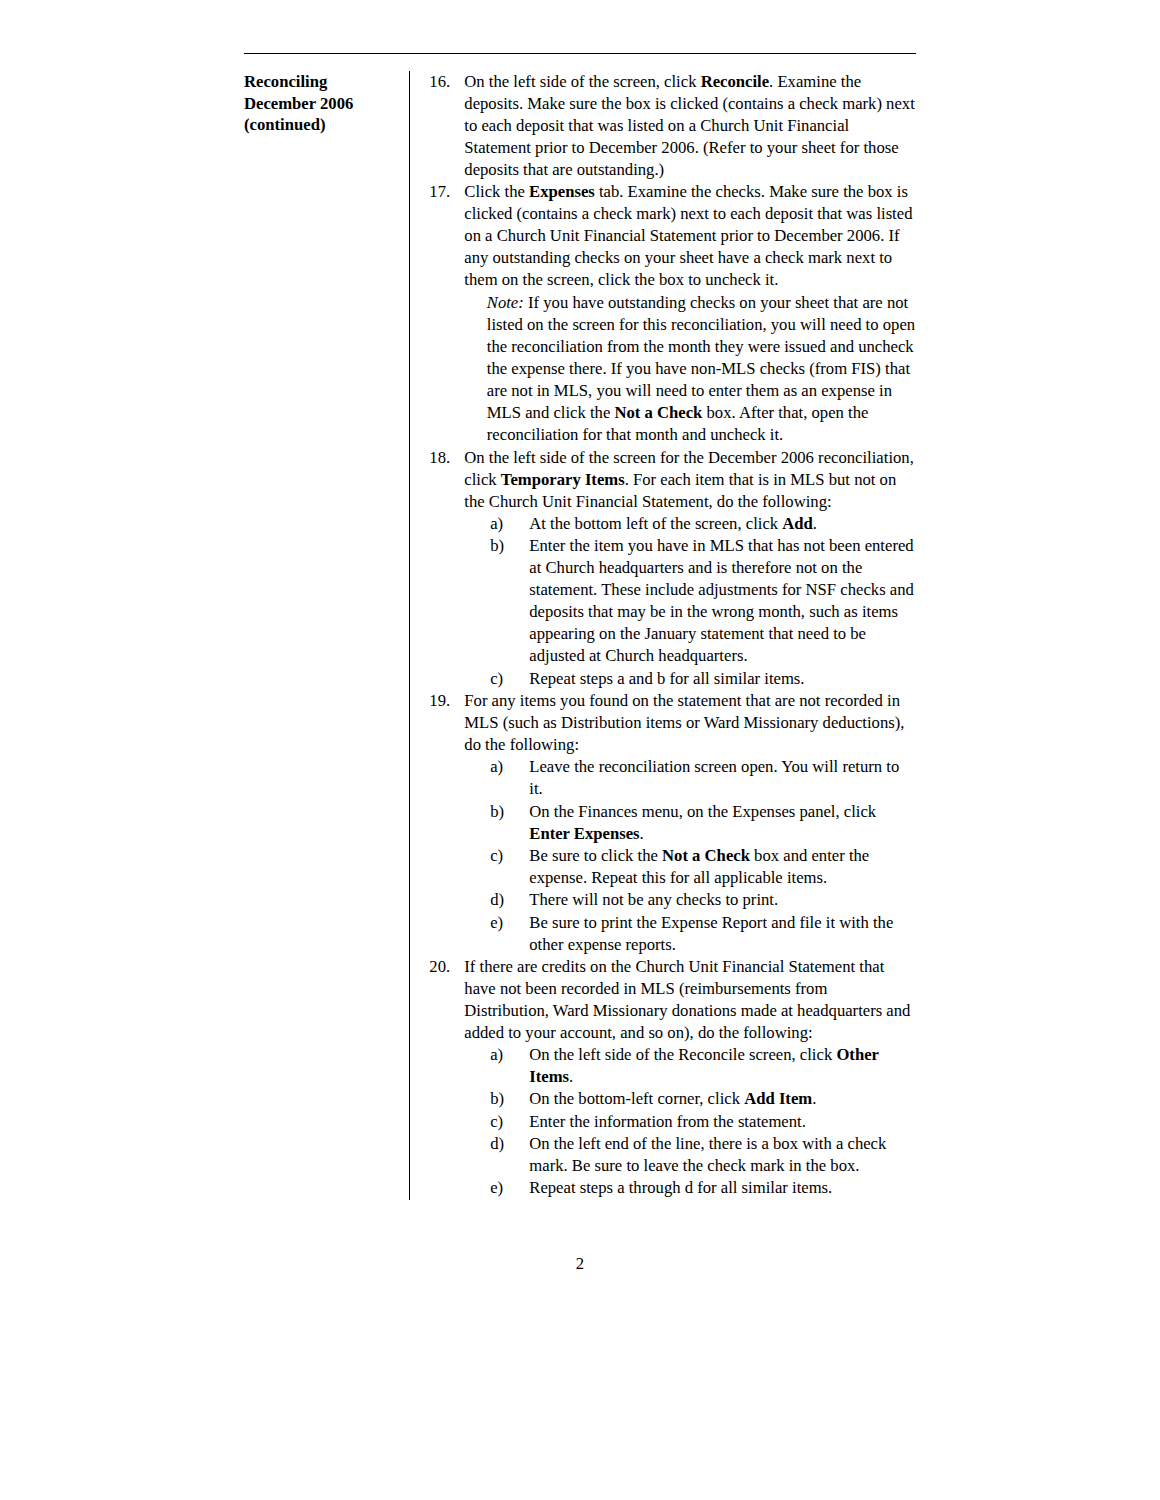Reconciling
December 2006
(continued)
16. On the left side of the screen, click Reconcile. Examine the deposits. Make sure the box is clicked (contains a check mark) next to each deposit that was listed on a Church Unit Financial Statement prior to December 2006. (Refer to your sheet for those deposits that are outstanding.)
17. Click the Expenses tab. Examine the checks. Make sure the box is clicked (contains a check mark) next to each deposit that was listed on a Church Unit Financial Statement prior to December 2006. If any outstanding checks on your sheet have a check mark next to them on the screen, click the box to uncheck it.
Note: If you have outstanding checks on your sheet that are not listed on the screen for this reconciliation, you will need to open the reconciliation from the month they were issued and uncheck the expense there. If you have non-MLS checks (from FIS) that are not in MLS, you will need to enter them as an expense in MLS and click the Not a Check box. After that, open the reconciliation for that month and uncheck it.
18. On the left side of the screen for the December 2006 reconciliation, click Temporary Items. For each item that is in MLS but not on the Church Unit Financial Statement, do the following:
a) At the bottom left of the screen, click Add.
b) Enter the item you have in MLS that has not been entered at Church headquarters and is therefore not on the statement. These include adjustments for NSF checks and deposits that may be in the wrong month, such as items appearing on the January statement that need to be adjusted at Church headquarters.
c) Repeat steps a and b for all similar items.
19. For any items you found on the statement that are not recorded in MLS (such as Distribution items or Ward Missionary deductions), do the following:
a) Leave the reconciliation screen open. You will return to it.
b) On the Finances menu, on the Expenses panel, click Enter Expenses.
c) Be sure to click the Not a Check box and enter the expense. Repeat this for all applicable items.
d) There will not be any checks to print.
e) Be sure to print the Expense Report and file it with the other expense reports.
20. If there are credits on the Church Unit Financial Statement that have not been recorded in MLS (reimbursements from Distribution, Ward Missionary donations made at headquarters and added to your account, and so on), do the following:
a) On the left side of the Reconcile screen, click Other Items.
b) On the bottom-left corner, click Add Item.
c) Enter the information from the statement.
d) On the left end of the line, there is a box with a check mark. Be sure to leave the check mark in the box.
e) Repeat steps a through d for all similar items.
2